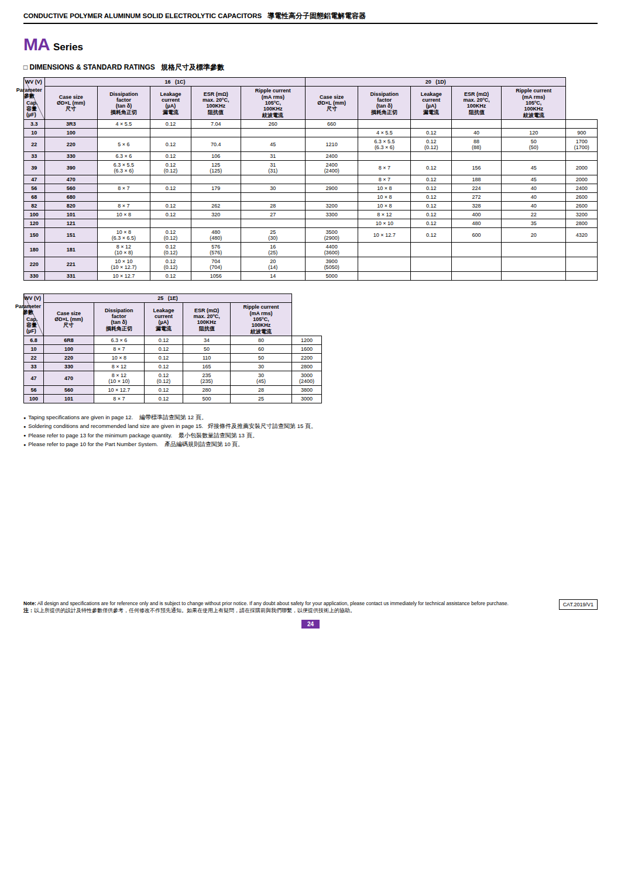CONDUCTIVE POLYMER ALUMINUM SOLID ELECTROLYTIC CAPACITORS 導電性高分子固態鋁電解電容器
MA Series
□ DIMENSIONS & STANDARD RATINGS 規格尺寸及標準參數
| WV (V) Parameter 參數 Cap. 容量 (µF) | 16 (1C) | 20 (1D) |
| --- | --- | --- |
| Case size ØD×L (mm) 尺寸 | Dissipation factor (tan δ) 損耗角正切 | Leakage current (µA) 漏電流 | ESR (mΩ) max. 20ºC, 100KHz 阻抗值 | Ripple current (mA rms) 105ºC, 100KHz 紋波電流 | Case size ØD×L (mm) 尺寸 | Dissipation factor (tan δ) 損耗角正切 | Leakage current (µA) 漏電流 | ESR (mΩ) max. 20ºC, 100KHz 阻抗值 | Ripple current (mA rms) 105ºC, 100KHz 紋波電流 |
| 3.3 | 3R3 | 4 × 5.5 | 0.12 | 7.04 | 260 | 660 | | | | | |
| 10 | 100 | | | | | | 4 × 5.5 | 0.12 | 40 | 120 | 900 |
| 22 | 220 | 5 × 6 | 0.12 | 70.4 | 45 | 1210 | 6.3 × 5.5 (6.3 × 6) | 0.12 (0.12) | 88 (88) | 50 (50) | 1700 (1700) |
| 33 | 330 | 6.3 × 6 | 0.12 | 106 | 31 | 2400 | | | | | |
| 39 | 390 | 6.3 × 5.5 (6.3 × 6) | 0.12 (0.12) | 125 (125) | 31 (31) | 2400 (2400) | 8 × 7 | 0.12 | 156 | 45 | 2000 |
| 47 | 470 | | | | | | 8 × 7 | 0.12 | 188 | 45 | 2000 |
| 56 | 560 | 8 × 7 | 0.12 | 179 | 30 | 2900 | 10 × 8 | 0.12 | 224 | 40 | 2400 |
| 68 | 680 | | | | | | 10 × 8 | 0.12 | 272 | 40 | 2600 |
| 82 | 820 | 8 × 7 | 0.12 | 262 | 28 | 3200 | 10 × 8 | 0.12 | 328 | 40 | 2600 |
| 100 | 101 | 10 × 8 | 0.12 | 320 | 27 | 3300 | 8 × 12 | 0.12 | 400 | 22 | 3200 |
| 120 | 121 | | | | | | 10 × 10 | 0.12 | 480 | 35 | 2800 |
| 150 | 151 | 10 × 8 (6.3 × 6.5) | 0.12 (0.12) | 480 (480) | 25 (30) | 3500 (2900) | 10 × 12.7 | 0.12 | 600 | 20 | 4320 |
| 180 | 181 | 8 × 12 (10 × 8) | 0.12 (0.12) | 576 (576) | 16 (25) | 4400 (3600) | | | | | |
| 220 | 221 | 10 × 10 (10 × 12.7) | 0.12 (0.12) | 704 (704) | 20 (14) | 3900 (5050) | | | | | |
| 330 | 331 | 10 × 12.7 | 0.12 | 1056 | 14 | 5000 | | | | | |
| WV (V) Parameter 參數 Cap. 容量 (µF) | 25 (1E) |
| --- | --- |
| Case size ØD×L (mm) 尺寸 | Dissipation factor (tan δ) 損耗角正切 | Leakage current (µA) 漏電流 | ESR (mΩ) max. 20ºC, 100KHz 阻抗值 | Ripple current (mA rms) 105ºC, 100KHz 紋波電流 |
| 6.8 | 6R8 | 6.3 × 6 | 0.12 | 34 | 80 | 1200 |
| 10 | 100 | 8 × 7 | 0.12 | 50 | 60 | 1600 |
| 22 | 220 | 10 × 8 | 0.12 | 110 | 50 | 2200 |
| 33 | 330 | 8 × 12 | 0.12 | 165 | 30 | 2800 |
| 47 | 470 | 8 × 12 (10 × 10) | 0.12 (0.12) | 235 (235) | 30 (45) | 3000 (2400) |
| 56 | 560 | 10 × 12.7 | 0.12 | 280 | 28 | 3800 |
| 100 | 101 | 8 × 7 | 0.12 | 500 | 25 | 3000 |
Taping specifications are given in page 12. 編帶標準請查閱第 12 頁。
Soldering conditions and recommended land size are given in page 15. 焊接條件及推薦安裝尺寸請查閱第 15 頁。
Please refer to page 13 for the minimum package quantity. 最小包裝數量請查閱第 13 頁。
Please refer to page 10 for the Part Number System. 產品編碼規則請查閱第 10 頁。
Note: All design and specifications are for reference only and is subject to change without prior notice. If any doubt about safety for your application, please contact us immediately for technical assistance before purchase.
注：以上所提供的設計及特性參數僅供參考，任何修改不作預先通知。如果在使用上有疑問，請在採購前與我們聯繫，以便提供技術上的協助。 CAT.2019/V1
24